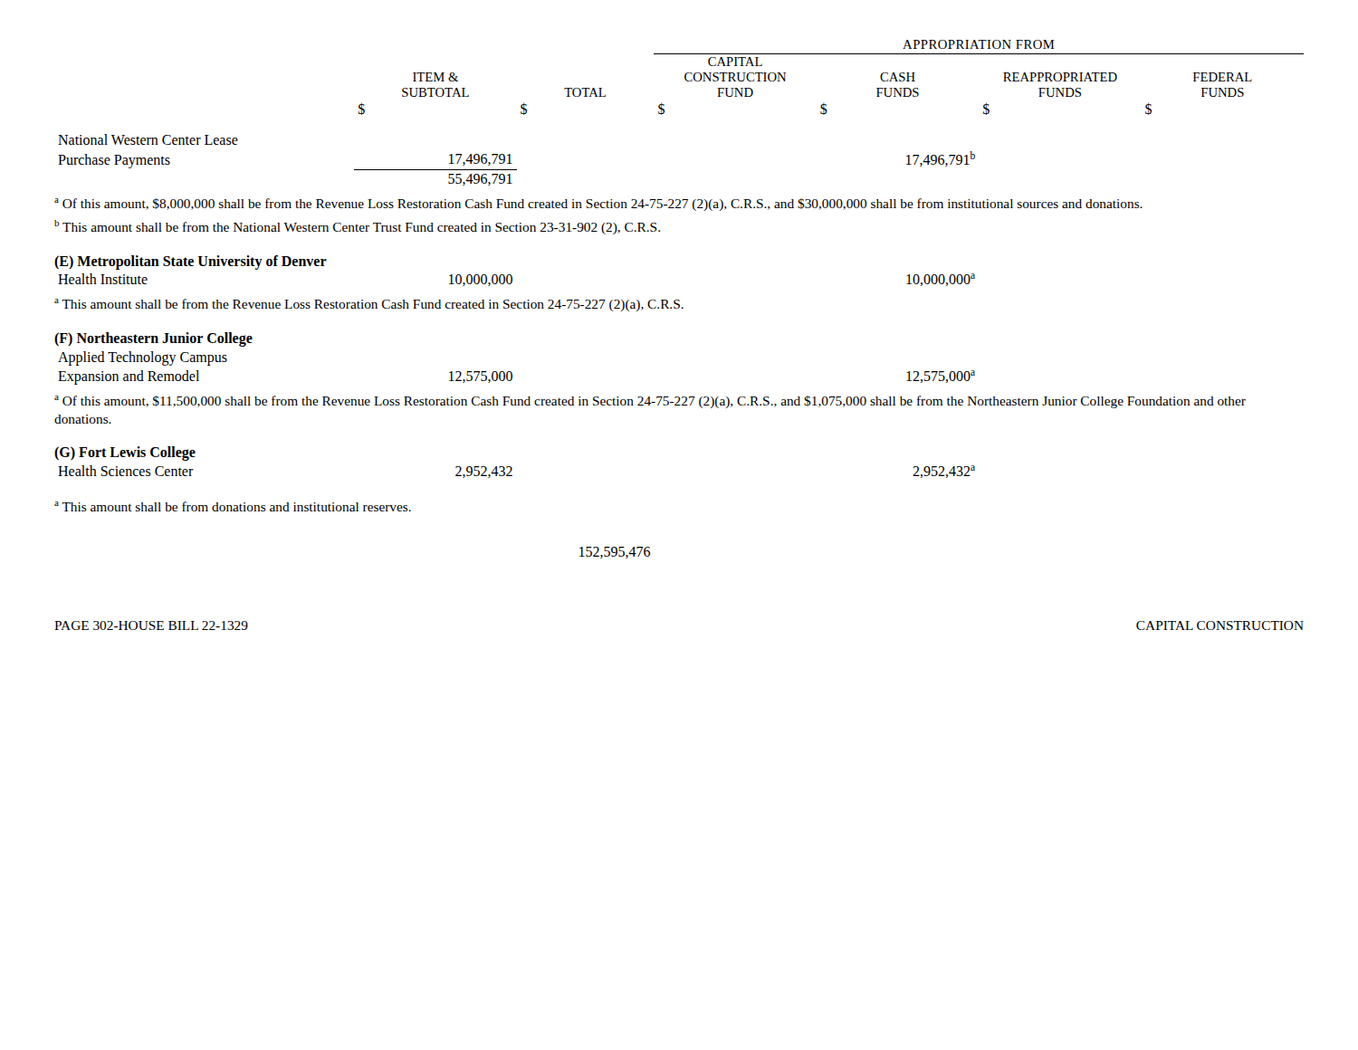| | | | APPROPRIATION FROM |
| | ITEM & SUBTOTAL | TOTAL | CAPITAL CONSTRUCTION FUND | CASH FUNDS | REAPPROPRIATED FUNDS | FEDERAL FUNDS |
| | $ | $ | $ | $ | $ | $ |
| National Western Center Lease | | | | | | |
| Purchase Payments | 17,496,791 | | | 17,496,791 b | | |
| | 55,496,791 | | | | | |
a Of this amount, $8,000,000 shall be from the Revenue Loss Restoration Cash Fund created in Section 24-75-227 (2)(a), C.R.S., and $30,000,000 shall be from institutional sources and donations.
b This amount shall be from the National Western Center Trust Fund created in Section 23-31-902 (2), C.R.S.
(E) Metropolitan State University of Denver
| Health Institute | 10,000,000 | | | 10,000,000 a | | |
a This amount shall be from the Revenue Loss Restoration Cash Fund created in Section 24-75-227 (2)(a), C.R.S.
(F) Northeastern Junior College
| Applied Technology Campus | | | | | | |
| Expansion and Remodel | 12,575,000 | | | 12,575,000 a | | |
a Of this amount, $11,500,000 shall be from the Revenue Loss Restoration Cash Fund created in Section 24-75-227 (2)(a), C.R.S., and $1,075,000 shall be from the Northeastern Junior College Foundation and other donations.
(G) Fort Lewis College
| Health Sciences Center | 2,952,432 | | | 2,952,432 a | | |
a This amount shall be from donations and institutional reserves.
| | | 152,595,476 | | | | |
PAGE 302-HOUSE BILL 22-1329
CAPITAL CONSTRUCTION